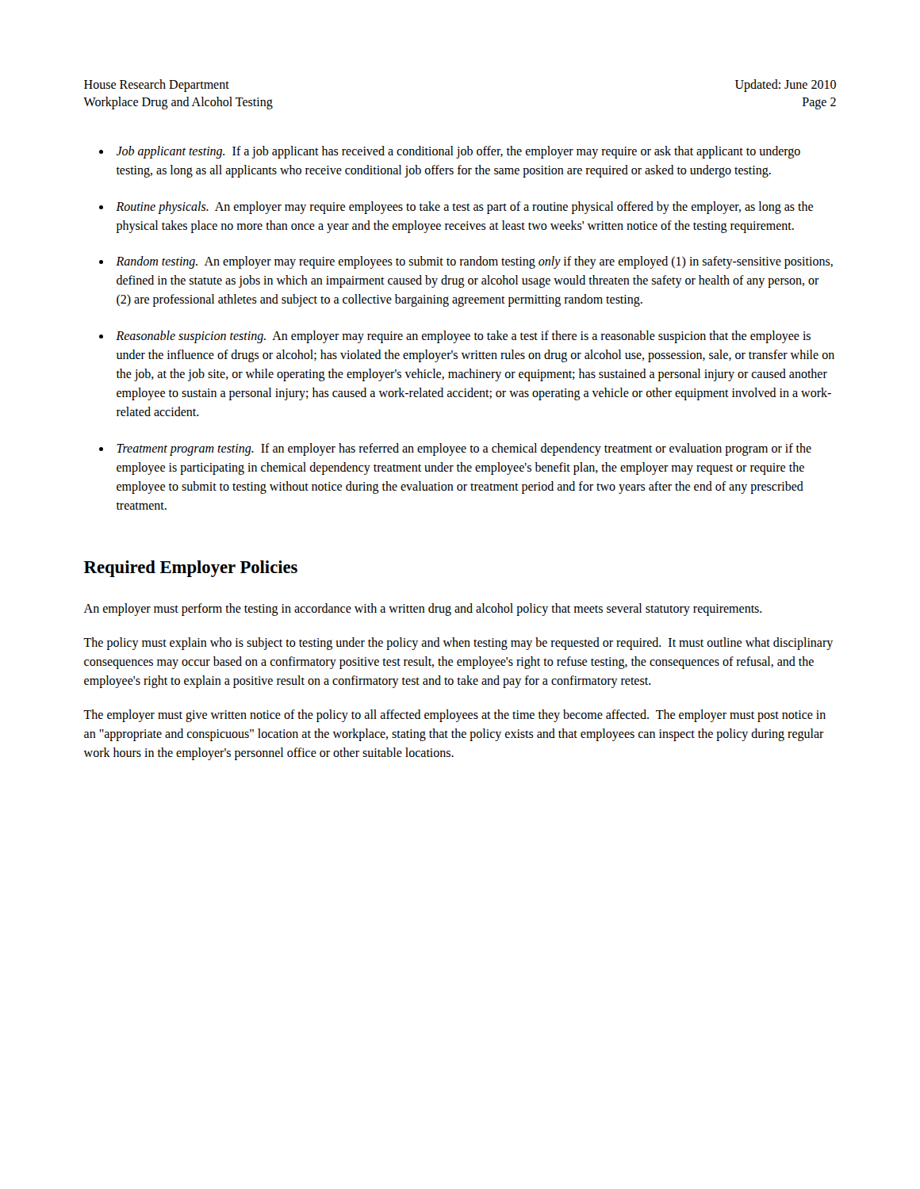House Research Department
Workplace Drug and Alcohol Testing
Updated: June 2010
Page 2
Job applicant testing. If a job applicant has received a conditional job offer, the employer may require or ask that applicant to undergo testing, as long as all applicants who receive conditional job offers for the same position are required or asked to undergo testing.
Routine physicals. An employer may require employees to take a test as part of a routine physical offered by the employer, as long as the physical takes place no more than once a year and the employee receives at least two weeks' written notice of the testing requirement.
Random testing. An employer may require employees to submit to random testing only if they are employed (1) in safety-sensitive positions, defined in the statute as jobs in which an impairment caused by drug or alcohol usage would threaten the safety or health of any person, or (2) are professional athletes and subject to a collective bargaining agreement permitting random testing.
Reasonable suspicion testing. An employer may require an employee to take a test if there is a reasonable suspicion that the employee is under the influence of drugs or alcohol; has violated the employer's written rules on drug or alcohol use, possession, sale, or transfer while on the job, at the job site, or while operating the employer's vehicle, machinery or equipment; has sustained a personal injury or caused another employee to sustain a personal injury; has caused a work-related accident; or was operating a vehicle or other equipment involved in a work-related accident.
Treatment program testing. If an employer has referred an employee to a chemical dependency treatment or evaluation program or if the employee is participating in chemical dependency treatment under the employee's benefit plan, the employer may request or require the employee to submit to testing without notice during the evaluation or treatment period and for two years after the end of any prescribed treatment.
Required Employer Policies
An employer must perform the testing in accordance with a written drug and alcohol policy that meets several statutory requirements.
The policy must explain who is subject to testing under the policy and when testing may be requested or required. It must outline what disciplinary consequences may occur based on a confirmatory positive test result, the employee's right to refuse testing, the consequences of refusal, and the employee's right to explain a positive result on a confirmatory test and to take and pay for a confirmatory retest.
The employer must give written notice of the policy to all affected employees at the time they become affected. The employer must post notice in an "appropriate and conspicuous" location at the workplace, stating that the policy exists and that employees can inspect the policy during regular work hours in the employer's personnel office or other suitable locations.